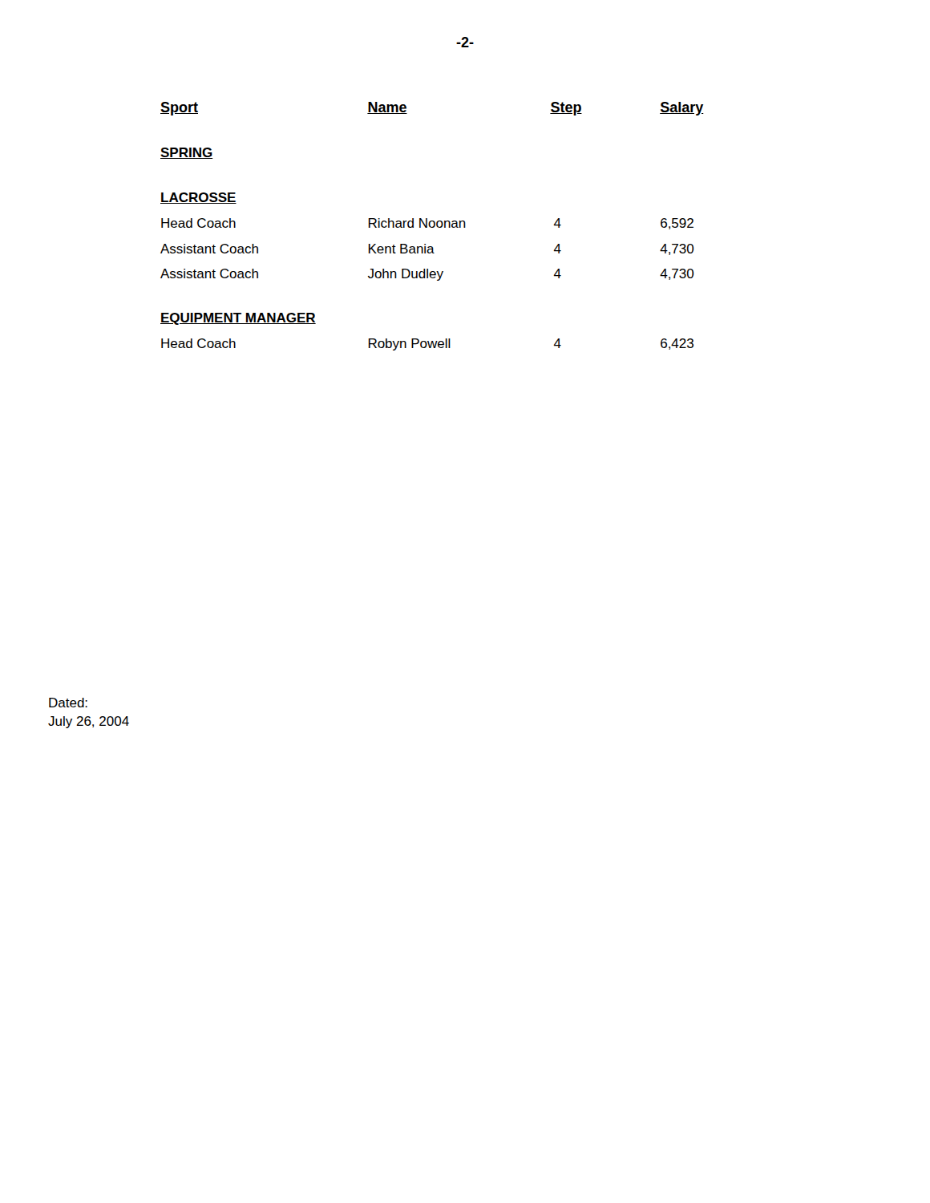-2-
| Sport | Name | Step | Salary |
| --- | --- | --- | --- |
| SPRING |
| LACROSSE |
| Head Coach | Richard Noonan | 4 | 6,592 |
| Assistant Coach | Kent Bania | 4 | 4,730 |
| Assistant Coach | John Dudley | 4 | 4,730 |
| EQUIPMENT MANAGER |
| Head Coach | Robyn Powell | 4 | 6,423 |
Dated:
July 26, 2004